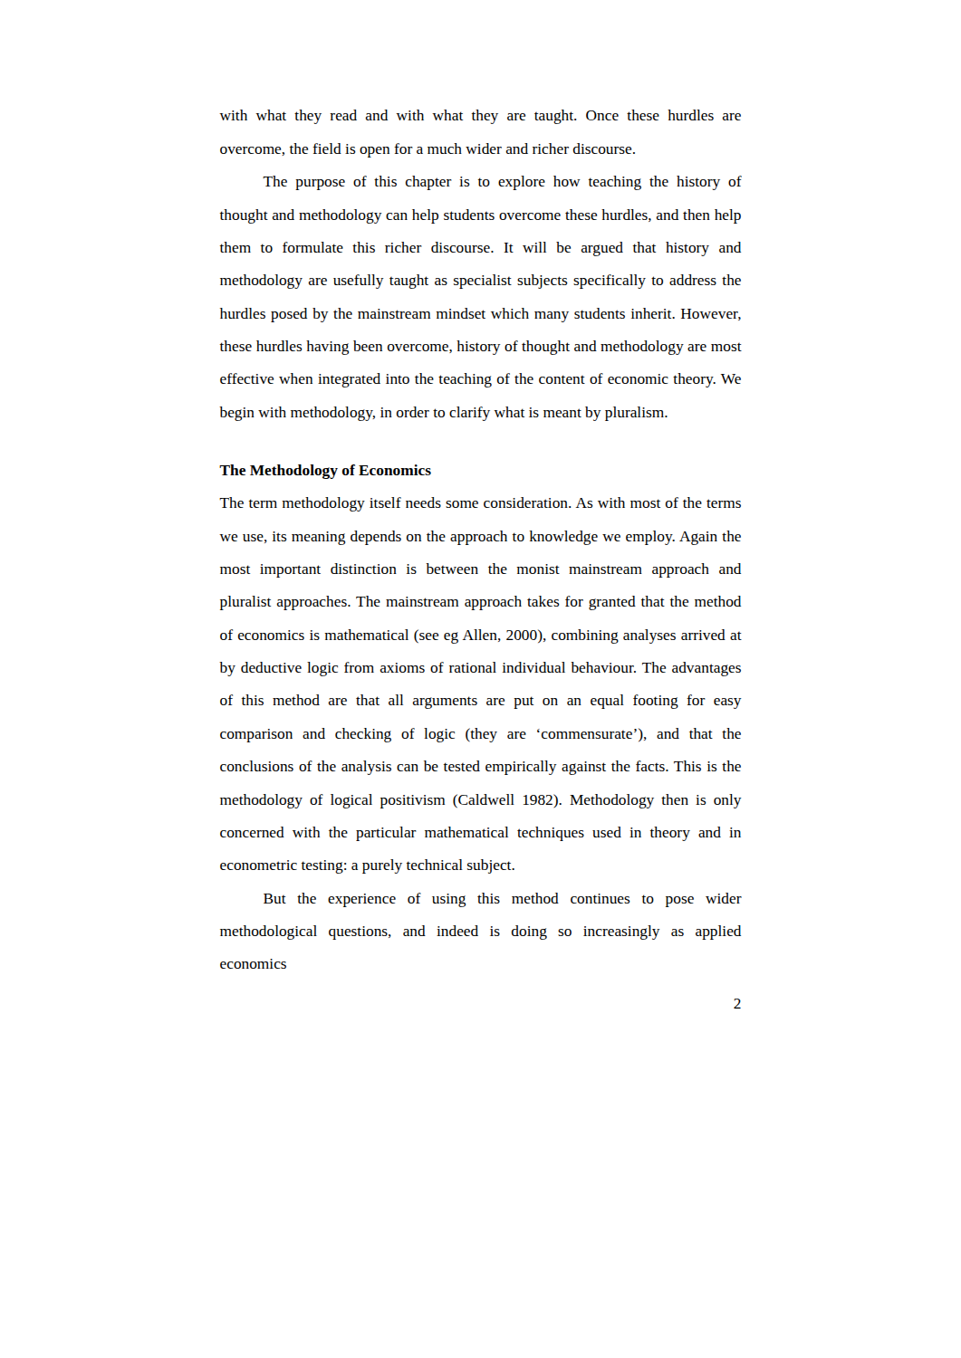with what they read and with what they are taught. Once these hurdles are overcome, the field is open for a much wider and richer discourse.
The purpose of this chapter is to explore how teaching the history of thought and methodology can help students overcome these hurdles, and then help them to formulate this richer discourse. It will be argued that history and methodology are usefully taught as specialist subjects specifically to address the hurdles posed by the mainstream mindset which many students inherit. However, these hurdles having been overcome, history of thought and methodology are most effective when integrated into the teaching of the content of economic theory. We begin with methodology, in order to clarify what is meant by pluralism.
The Methodology of Economics
The term methodology itself needs some consideration. As with most of the terms we use, its meaning depends on the approach to knowledge we employ. Again the most important distinction is between the monist mainstream approach and pluralist approaches. The mainstream approach takes for granted that the method of economics is mathematical (see eg Allen, 2000), combining analyses arrived at by deductive logic from axioms of rational individual behaviour. The advantages of this method are that all arguments are put on an equal footing for easy comparison and checking of logic (they are ‘commensurate’), and that the conclusions of the analysis can be tested empirically against the facts. This is the methodology of logical positivism (Caldwell 1982). Methodology then is only concerned with the particular mathematical techniques used in theory and in econometric testing: a purely technical subject.
But the experience of using this method continues to pose wider methodological questions, and indeed is doing so increasingly as applied economics
2